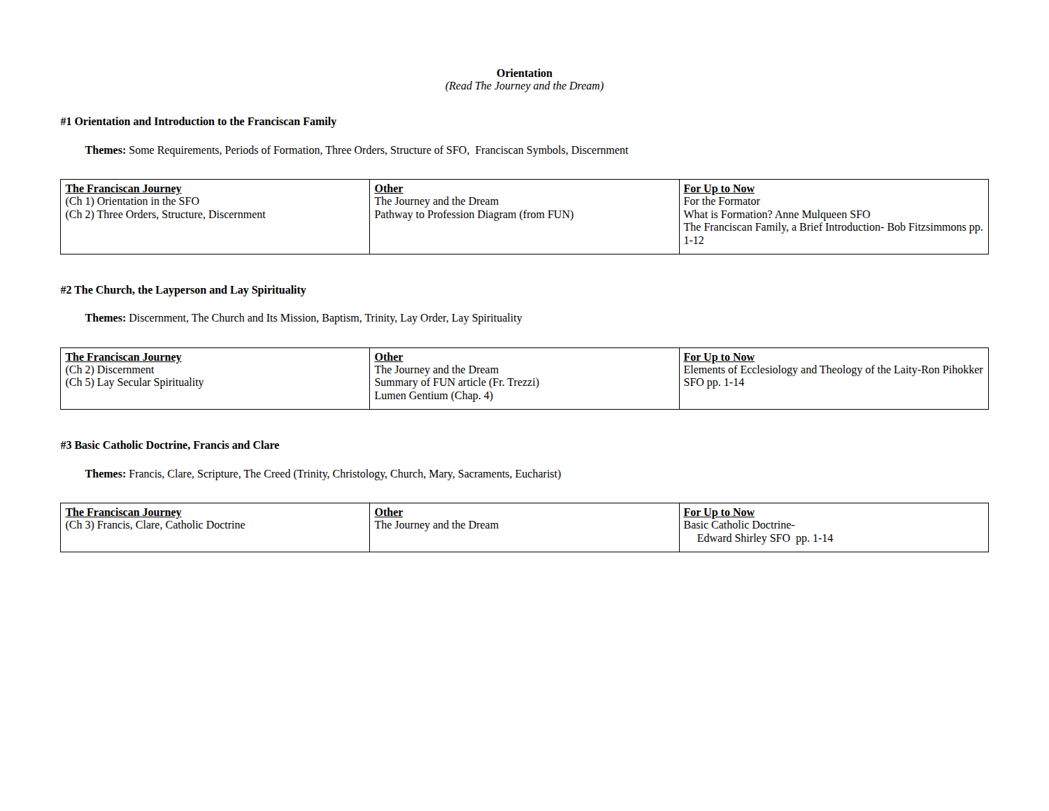Orientation
(Read The Journey and the Dream)
#1 Orientation and Introduction to the Franciscan Family
Themes: Some Requirements, Periods of Formation, Three Orders, Structure of SFO, Franciscan Symbols, Discernment
| The Franciscan Journey (Ch 1) Orientation in the SFO (Ch 2) Three Orders, Structure, Discernment | Other The Journey and the Dream Pathway to Profession Diagram (from FUN) | For Up to Now For the Formator What is Formation? Anne Mulqueen SFO The Franciscan Family, a Brief Introduction- Bob Fitzsimmons pp. 1-12 |
#2 The Church, the Layperson and Lay Spirituality
Themes: Discernment, The Church and Its Mission, Baptism, Trinity, Lay Order, Lay Spirituality
| The Franciscan Journey (Ch 2) Discernment (Ch 5) Lay Secular Spirituality | Other The Journey and the Dream Summary of FUN article (Fr. Trezzi) Lumen Gentium (Chap. 4) | For Up to Now Elements of Ecclesiology and Theology of the Laity-Ron Pihokker SFO pp. 1-14 |
#3 Basic Catholic Doctrine, Francis and Clare
Themes: Francis, Clare, Scripture, The Creed (Trinity, Christology, Church, Mary, Sacraments, Eucharist)
| The Franciscan Journey (Ch 3) Francis, Clare, Catholic Doctrine | Other The Journey and the Dream | For Up to Now Basic Catholic Doctrine- Edward Shirley SFO pp. 1-14 |